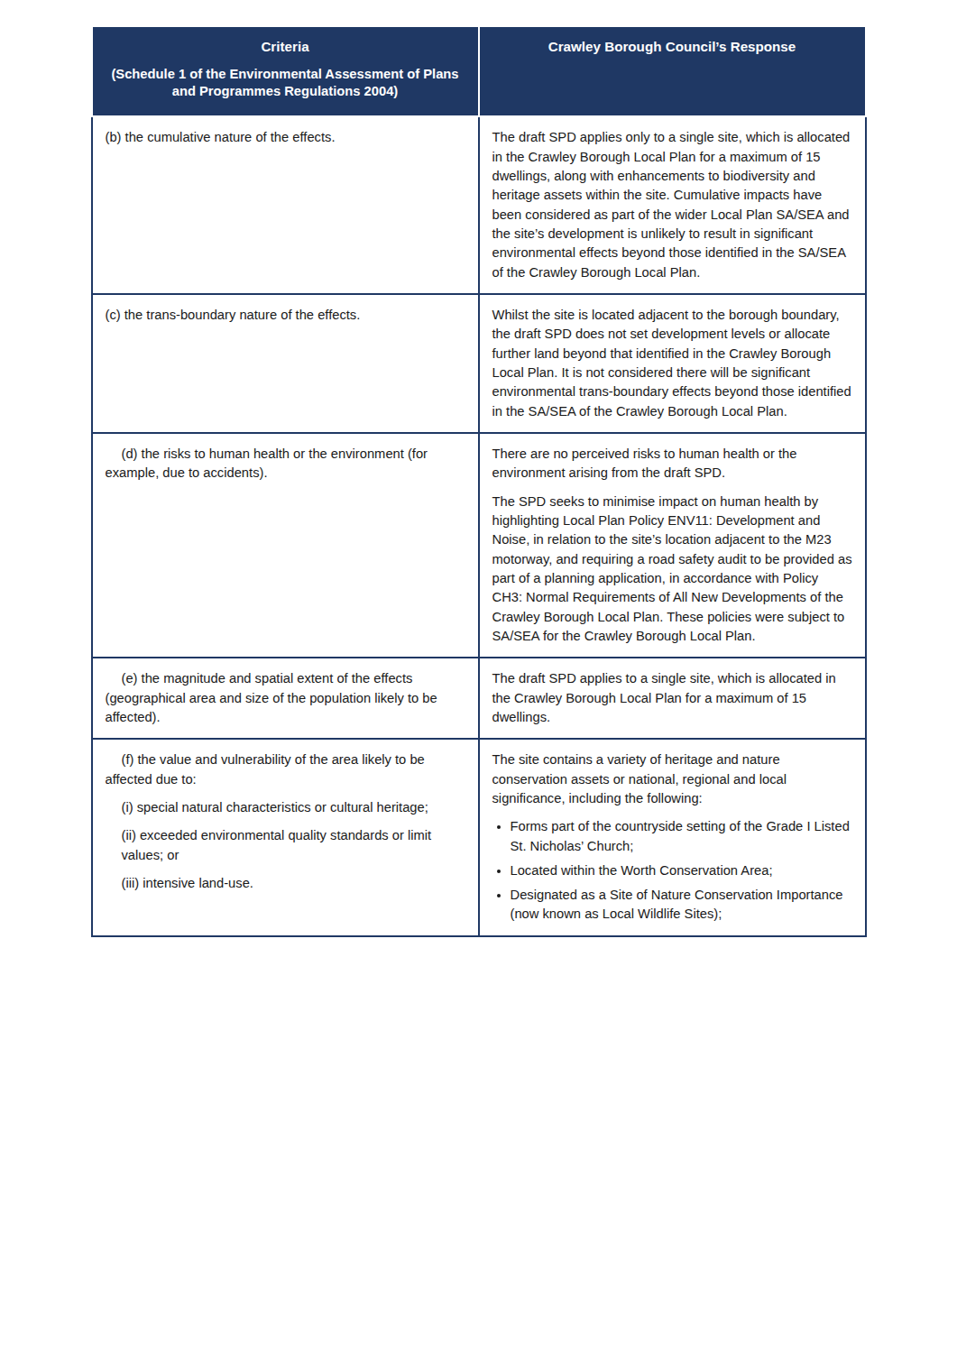| Criteria (Schedule 1 of the Environmental Assessment of Plans and Programmes Regulations 2004) | Crawley Borough Council’s Response |
| --- | --- |
| (b) the cumulative nature of the effects. | The draft SPD applies only to a single site, which is allocated in the Crawley Borough Local Plan for a maximum of 15 dwellings, along with enhancements to biodiversity and heritage assets within the site. Cumulative impacts have been considered as part of the wider Local Plan SA/SEA and the site’s development is unlikely to result in significant environmental effects beyond those identified in the SA/SEA of the Crawley Borough Local Plan. |
| (c) the trans-boundary nature of the effects. | Whilst the site is located adjacent to the borough boundary, the draft SPD does not set development levels or allocate further land beyond that identified in the Crawley Borough Local Plan. It is not considered there will be significant environmental trans-boundary effects beyond those identified in the SA/SEA of the Crawley Borough Local Plan. |
| (d) the risks to human health or the environment (for example, due to accidents). | There are no perceived risks to human health or the environment arising from the draft SPD. The SPD seeks to minimise impact on human health by highlighting Local Plan Policy ENV11: Development and Noise, in relation to the site’s location adjacent to the M23 motorway, and requiring a road safety audit to be provided as part of a planning application, in accordance with Policy CH3: Normal Requirements of All New Developments of the Crawley Borough Local Plan. These policies were subject to SA/SEA for the Crawley Borough Local Plan. |
| (e) the magnitude and spatial extent of the effects (geographical area and size of the population likely to be affected). | The draft SPD applies to a single site, which is allocated in the Crawley Borough Local Plan for a maximum of 15 dwellings. |
| (f) the value and vulnerability of the area likely to be affected due to: (i) special natural characteristics or cultural heritage; (ii) exceeded environmental quality standards or limit values; or (iii) intensive land-use. | The site contains a variety of heritage and nature conservation assets or national, regional and local significance, including the following: Forms part of the countryside setting of the Grade I Listed St. Nicholas’ Church; Located within the Worth Conservation Area; Designated as a Site of Nature Conservation Importance (now known as Local Wildlife Sites); |